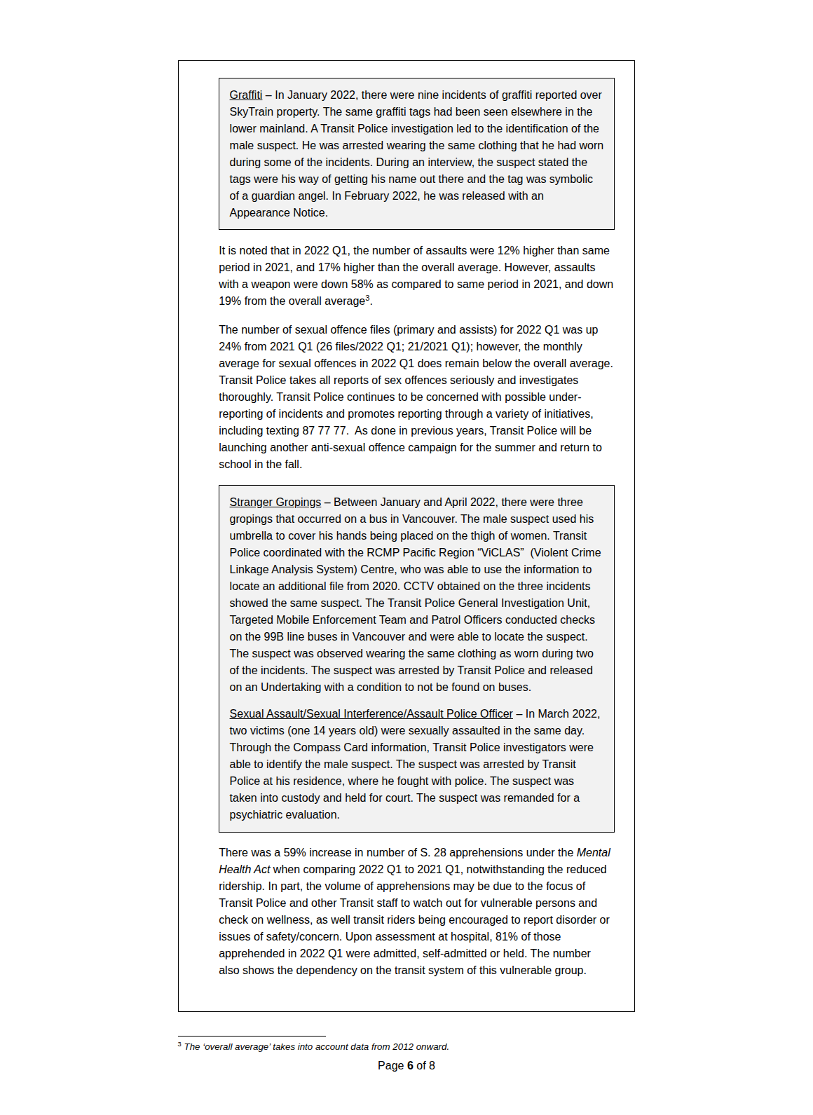Graffiti – In January 2022, there were nine incidents of graffiti reported over SkyTrain property. The same graffiti tags had been seen elsewhere in the lower mainland. A Transit Police investigation led to the identification of the male suspect. He was arrested wearing the same clothing that he had worn during some of the incidents. During an interview, the suspect stated the tags were his way of getting his name out there and the tag was symbolic of a guardian angel. In February 2022, he was released with an Appearance Notice.
It is noted that in 2022 Q1, the number of assaults were 12% higher than same period in 2021, and 17% higher than the overall average. However, assaults with a weapon were down 58% as compared to same period in 2021, and down 19% from the overall average3.
The number of sexual offence files (primary and assists) for 2022 Q1 was up 24% from 2021 Q1 (26 files/2022 Q1; 21/2021 Q1); however, the monthly average for sexual offences in 2022 Q1 does remain below the overall average. Transit Police takes all reports of sex offences seriously and investigates thoroughly. Transit Police continues to be concerned with possible under-reporting of incidents and promotes reporting through a variety of initiatives, including texting 87 77 77. As done in previous years, Transit Police will be launching another anti-sexual offence campaign for the summer and return to school in the fall.
Stranger Gropings – Between January and April 2022, there were three gropings that occurred on a bus in Vancouver. The male suspect used his umbrella to cover his hands being placed on the thigh of women. Transit Police coordinated with the RCMP Pacific Region “ViCLAS” (Violent Crime Linkage Analysis System) Centre, who was able to use the information to locate an additional file from 2020. CCTV obtained on the three incidents showed the same suspect. The Transit Police General Investigation Unit, Targeted Mobile Enforcement Team and Patrol Officers conducted checks on the 99B line buses in Vancouver and were able to locate the suspect. The suspect was observed wearing the same clothing as worn during two of the incidents. The suspect was arrested by Transit Police and released on an Undertaking with a condition to not be found on buses.
Sexual Assault/Sexual Interference/Assault Police Officer – In March 2022, two victims (one 14 years old) were sexually assaulted in the same day. Through the Compass Card information, Transit Police investigators were able to identify the male suspect. The suspect was arrested by Transit Police at his residence, where he fought with police. The suspect was taken into custody and held for court. The suspect was remanded for a psychiatric evaluation.
There was a 59% increase in number of S. 28 apprehensions under the Mental Health Act when comparing 2022 Q1 to 2021 Q1, notwithstanding the reduced ridership. In part, the volume of apprehensions may be due to the focus of Transit Police and other Transit staff to watch out for vulnerable persons and check on wellness, as well transit riders being encouraged to report disorder or issues of safety/concern. Upon assessment at hospital, 81% of those apprehended in 2022 Q1 were admitted, self-admitted or held. The number also shows the dependency on the transit system of this vulnerable group.
3 The ‘overall average’ takes into account data from 2012 onward.
Page 6 of 8